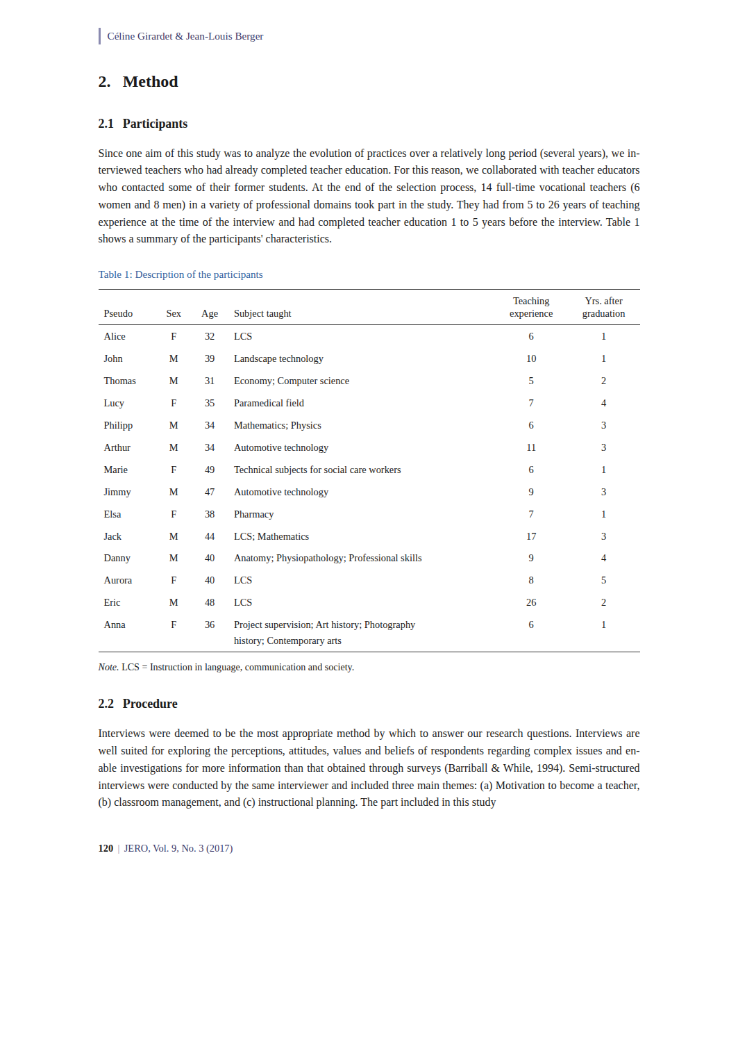Céline Girardet & Jean-Louis Berger
2. Method
2.1 Participants
Since one aim of this study was to analyze the evolution of practices over a relatively long period (several years), we interviewed teachers who had already completed teacher education. For this reason, we collaborated with teacher educators who contacted some of their former students. At the end of the selection process, 14 full-time vocational teachers (6 women and 8 men) in a variety of professional domains took part in the study. They had from 5 to 26 years of teaching experience at the time of the interview and had completed teacher education 1 to 5 years before the interview. Table 1 shows a summary of the participants' characteristics.
Table 1: Description of the participants
| Pseudo | Sex | Age | Subject taught | Teaching experience | Yrs. after graduation |
| --- | --- | --- | --- | --- | --- |
| Alice | F | 32 | LCS | 6 | 1 |
| John | M | 39 | Landscape technology | 10 | 1 |
| Thomas | M | 31 | Economy; Computer science | 5 | 2 |
| Lucy | F | 35 | Paramedical field | 7 | 4 |
| Philipp | M | 34 | Mathematics; Physics | 6 | 3 |
| Arthur | M | 34 | Automotive technology | 11 | 3 |
| Marie | F | 49 | Technical subjects for social care workers | 6 | 1 |
| Jimmy | M | 47 | Automotive technology | 9 | 3 |
| Elsa | F | 38 | Pharmacy | 7 | 1 |
| Jack | M | 44 | LCS; Mathematics | 17 | 3 |
| Danny | M | 40 | Anatomy; Physiopathology; Professional skills | 9 | 4 |
| Aurora | F | 40 | LCS | 8 | 5 |
| Eric | M | 48 | LCS | 26 | 2 |
| Anna | F | 36 | Project supervision; Art history; Photography history; Contemporary arts | 6 | 1 |
Note. LCS = Instruction in language, communication and society.
2.2 Procedure
Interviews were deemed to be the most appropriate method by which to answer our research questions. Interviews are well suited for exploring the perceptions, attitudes, values and beliefs of respondents regarding complex issues and enable investigations for more information than that obtained through surveys (Barriball & While, 1994). Semi-structured interviews were conducted by the same interviewer and included three main themes: (a) Motivation to become a teacher, (b) classroom management, and (c) instructional planning. The part included in this study
120|JERO, Vol. 9, No. 3 (2017)